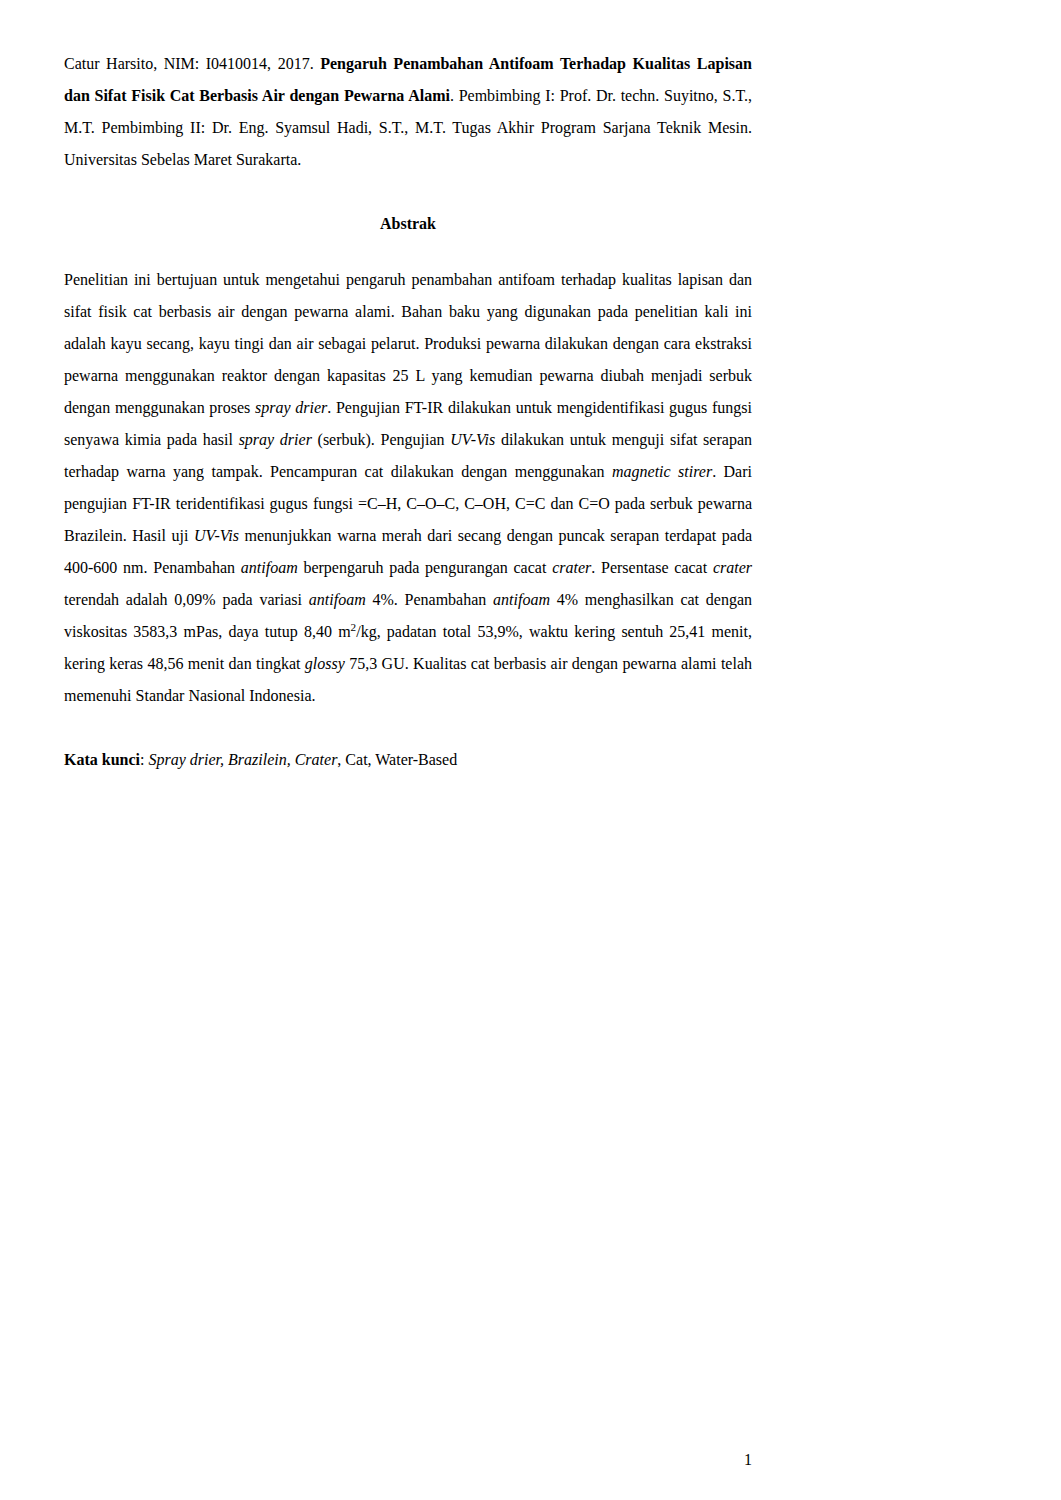Catur Harsito, NIM: I0410014, 2017. Pengaruh Penambahan Antifoam Terhadap Kualitas Lapisan dan Sifat Fisik Cat Berbasis Air dengan Pewarna Alami. Pembimbing I: Prof. Dr. techn. Suyitno, S.T., M.T. Pembimbing II: Dr. Eng. Syamsul Hadi, S.T., M.T. Tugas Akhir Program Sarjana Teknik Mesin. Universitas Sebelas Maret Surakarta.
Abstrak
Penelitian ini bertujuan untuk mengetahui pengaruh penambahan antifoam terhadap kualitas lapisan dan sifat fisik cat berbasis air dengan pewarna alami. Bahan baku yang digunakan pada penelitian kali ini adalah kayu secang, kayu tingi dan air sebagai pelarut. Produksi pewarna dilakukan dengan cara ekstraksi pewarna menggunakan reaktor dengan kapasitas 25 L yang kemudian pewarna diubah menjadi serbuk dengan menggunakan proses spray drier. Pengujian FT-IR dilakukan untuk mengidentifikasi gugus fungsi senyawa kimia pada hasil spray drier (serbuk). Pengujian UV-Vis dilakukan untuk menguji sifat serapan terhadap warna yang tampak. Pencampuran cat dilakukan dengan menggunakan magnetic stirer. Dari pengujian FT-IR teridentifikasi gugus fungsi =C–H, C–O–C, C–OH, C=C dan C=O pada serbuk pewarna Brazilein. Hasil uji UV-Vis menunjukkan warna merah dari secang dengan puncak serapan terdapat pada 400-600 nm. Penambahan antifoam berpengaruh pada pengurangan cacat crater. Persentase cacat crater terendah adalah 0,09% pada variasi antifoam 4%. Penambahan antifoam 4% menghasilkan cat dengan viskositas 3583,3 mPas, daya tutup 8,40 m2/kg, padatan total 53,9%, waktu kering sentuh 25,41 menit, kering keras 48,56 menit dan tingkat glossy 75,3 GU. Kualitas cat berbasis air dengan pewarna alami telah memenuhi Standar Nasional Indonesia.
Kata kunci: Spray drier, Brazilein, Crater, Cat, Water-Based
1